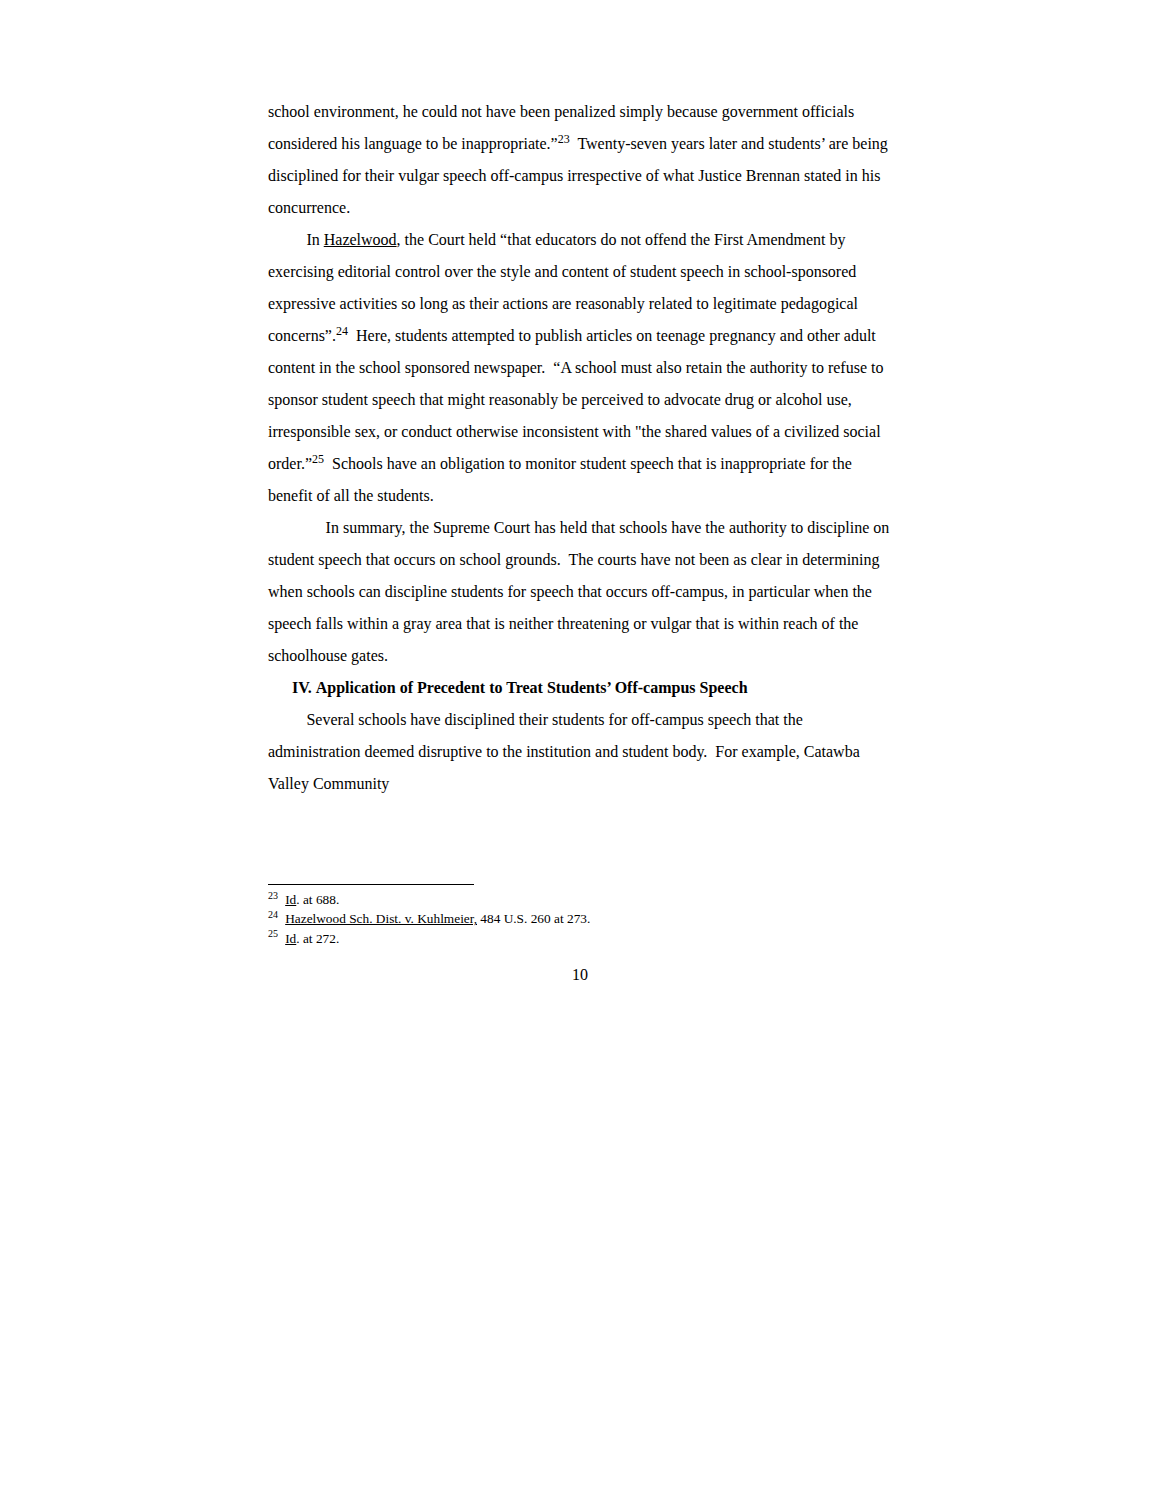school environment, he could not have been penalized simply because government officials considered his language to be inappropriate.”23 Twenty-seven years later and students’ are being disciplined for their vulgar speech off-campus irrespective of what Justice Brennan stated in his concurrence.
In Hazelwood, the Court held “that educators do not offend the First Amendment by exercising editorial control over the style and content of student speech in school-sponsored expressive activities so long as their actions are reasonably related to legitimate pedagogical concerns”.24 Here, students attempted to publish articles on teenage pregnancy and other adult content in the school sponsored newspaper. “A school must also retain the authority to refuse to sponsor student speech that might reasonably be perceived to advocate drug or alcohol use, irresponsible sex, or conduct otherwise inconsistent with "the shared values of a civilized social order.”25 Schools have an obligation to monitor student speech that is inappropriate for the benefit of all the students.
In summary, the Supreme Court has held that schools have the authority to discipline on student speech that occurs on school grounds. The courts have not been as clear in determining when schools can discipline students for speech that occurs off-campus, in particular when the speech falls within a gray area that is neither threatening or vulgar that is within reach of the schoolhouse gates.
IV. Application of Precedent to Treat Students’ Off-campus Speech
Several schools have disciplined their students for off-campus speech that the administration deemed disruptive to the institution and student body. For example, Catawba Valley Community
23 Id. at 688.
24 Hazelwood Sch. Dist. v. Kuhlmeier, 484 U.S. 260 at 273.
25 Id. at 272.
10